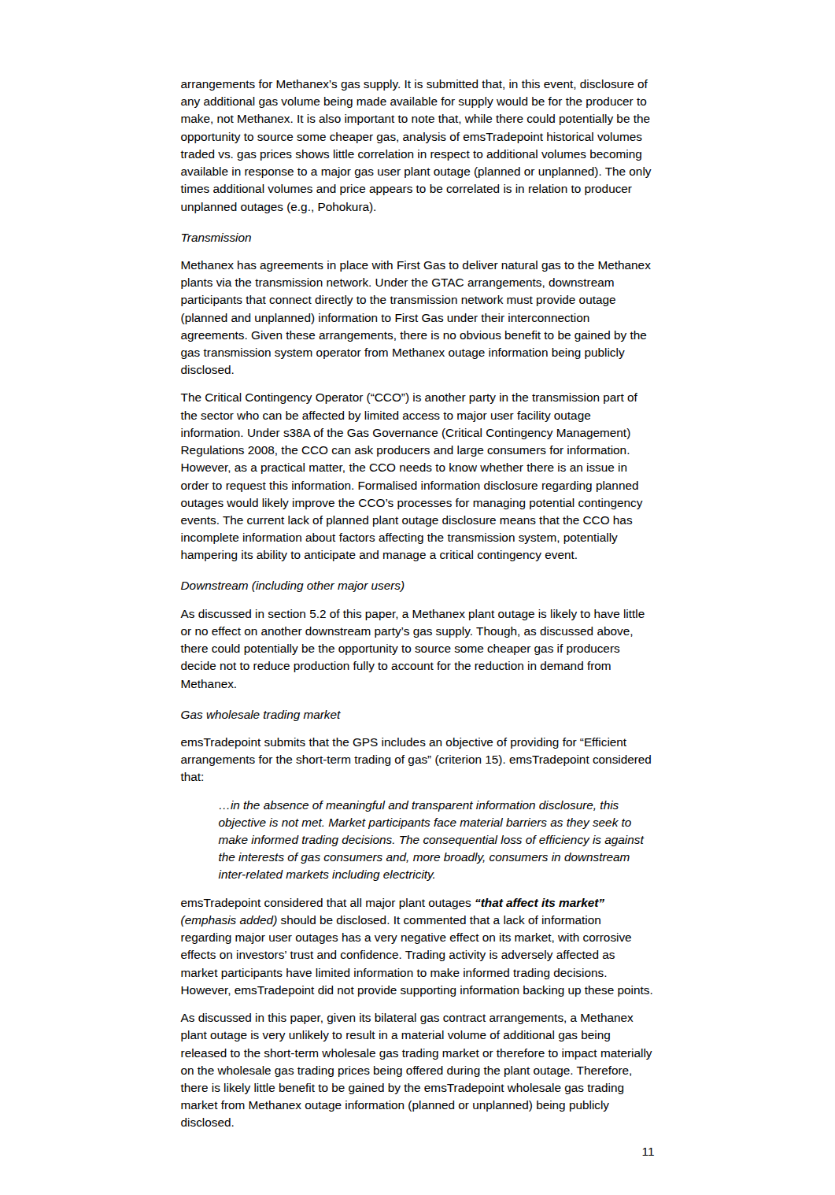arrangements for Methanex’s gas supply. It is submitted that, in this event, disclosure of any additional gas volume being made available for supply would be for the producer to make, not Methanex. It is also important to note that, while there could potentially be the opportunity to source some cheaper gas, analysis of emsTradepoint historical volumes traded vs. gas prices shows little correlation in respect to additional volumes becoming available in response to a major gas user plant outage (planned or unplanned). The only times additional volumes and price appears to be correlated is in relation to producer unplanned outages (e.g., Pohokura).
Transmission
Methanex has agreements in place with First Gas to deliver natural gas to the Methanex plants via the transmission network. Under the GTAC arrangements, downstream participants that connect directly to the transmission network must provide outage (planned and unplanned) information to First Gas under their interconnection agreements. Given these arrangements, there is no obvious benefit to be gained by the gas transmission system operator from Methanex outage information being publicly disclosed.
The Critical Contingency Operator (“CCO”) is another party in the transmission part of the sector who can be affected by limited access to major user facility outage information. Under s38A of the Gas Governance (Critical Contingency Management) Regulations 2008, the CCO can ask producers and large consumers for information. However, as a practical matter, the CCO needs to know whether there is an issue in order to request this information. Formalised information disclosure regarding planned outages would likely improve the CCO’s processes for managing potential contingency events. The current lack of planned plant outage disclosure means that the CCO has incomplete information about factors affecting the transmission system, potentially hampering its ability to anticipate and manage a critical contingency event.
Downstream (including other major users)
As discussed in section 5.2 of this paper, a Methanex plant outage is likely to have little or no effect on another downstream party’s gas supply. Though, as discussed above, there could potentially be the opportunity to source some cheaper gas if producers decide not to reduce production fully to account for the reduction in demand from Methanex.
Gas wholesale trading market
emsTradepoint submits that the GPS includes an objective of providing for “Efficient arrangements for the short-term trading of gas” (criterion 15). emsTradepoint considered that:
…in the absence of meaningful and transparent information disclosure, this objective is not met. Market participants face material barriers as they seek to make informed trading decisions. The consequential loss of efficiency is against the interests of gas consumers and, more broadly, consumers in downstream inter-related markets including electricity.
emsTradepoint considered that all major plant outages “that affect its market” (emphasis added) should be disclosed. It commented that a lack of information regarding major user outages has a very negative effect on its market, with corrosive effects on investors’ trust and confidence. Trading activity is adversely affected as market participants have limited information to make informed trading decisions. However, emsTradepoint did not provide supporting information backing up these points.
As discussed in this paper, given its bilateral gas contract arrangements, a Methanex plant outage is very unlikely to result in a material volume of additional gas being released to the short-term wholesale gas trading market or therefore to impact materially on the wholesale gas trading prices being offered during the plant outage. Therefore, there is likely little benefit to be gained by the emsTradepoint wholesale gas trading market from Methanex outage information (planned or unplanned) being publicly disclosed.
11